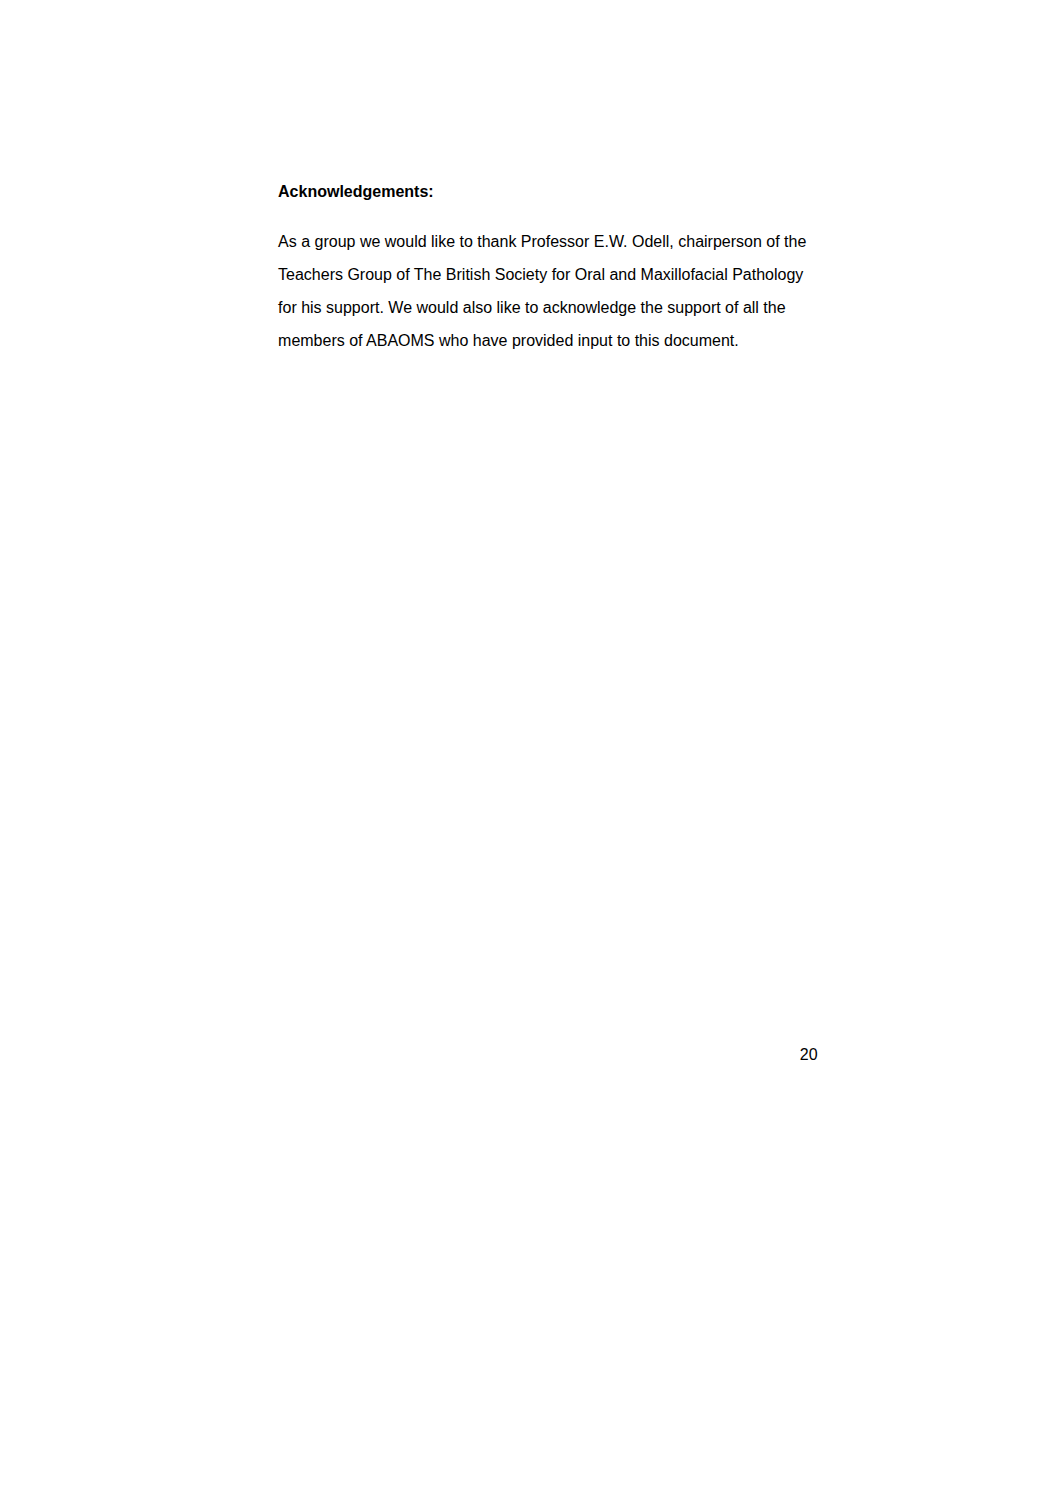Acknowledgements:
As a group we would like to thank Professor E.W. Odell, chairperson of the Teachers Group of The British Society for Oral and Maxillofacial Pathology for his support. We would also like to acknowledge the support of all the members of ABAOMS who have provided input to this document.
20